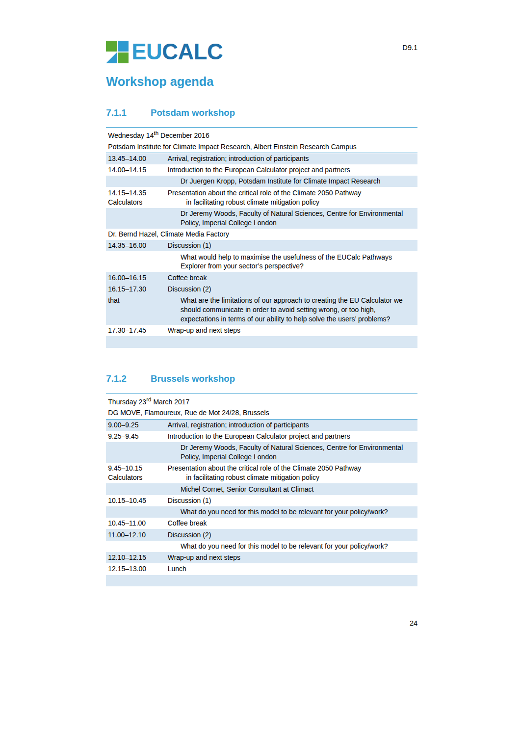EU CALC
D9.1
Workshop agenda
7.1.1 Potsdam workshop
| Wednesday 14 th December 2016 |
| Potsdam Institute for Climate Impact Research, Albert Einstein Research Campus |
| 13.45–14.00 | Arrival, registration; introduction of participants |
| 14.00–14.15 | Introduction to the European Calculator project and partners |
| | Dr Juergen Kropp, Potsdam Institute for Climate Impact Research |
| 14.15–14.35 Calculators | Presentation about the critical role of the Climate 2050 Pathway in facilitating robust climate mitigation policy |
| | Dr Jeremy Woods, Faculty of Natural Sciences, Centre for Environmental Policy, Imperial College London |
| Dr. Bernd Hazel, Climate Media Factory |
| 14.35–16.00 | Discussion (1) |
| | What would help to maximise the usefulness of the EUCalc Pathways Explorer from your sector’s perspective? |
| 16.00–16.15 | Coffee break |
| 16.15–17.30 | Discussion (2) |
| that | What are the limitations of our approach to creating the EU Calculator we should communicate in order to avoid setting wrong, or too high, expectations in terms of our ability to help solve the users’ problems? |
| 17.30–17.45 | Wrap-up and next steps |
7.1.2 Brussels workshop
| Thursday 23 rd March 2017 |
| DG MOVE, Flamoureux, Rue de Mot 24/28, Brussels |
| 9.00–9.25 | Arrival, registration; introduction of participants |
| 9.25–9.45 | Introduction to the European Calculator project and partners |
| | Dr Jeremy Woods, Faculty of Natural Sciences, Centre for Environmental Policy, Imperial College London |
| 9.45–10.15 Calculators | Presentation about the critical role of the Climate 2050 Pathway in facilitating robust climate mitigation policy |
| | Michel Cornet, Senior Consultant at Climact |
| 10.15–10.45 | Discussion (1) |
| | What do you need for this model to be relevant for your policy/work? |
| 10.45–11.00 | Coffee break |
| 11.00–12.10 | Discussion (2) |
| | What do you need for this model to be relevant for your policy/work? |
| 12.10–12.15 | Wrap-up and next steps |
| 12.15–13.00 | Lunch |
24